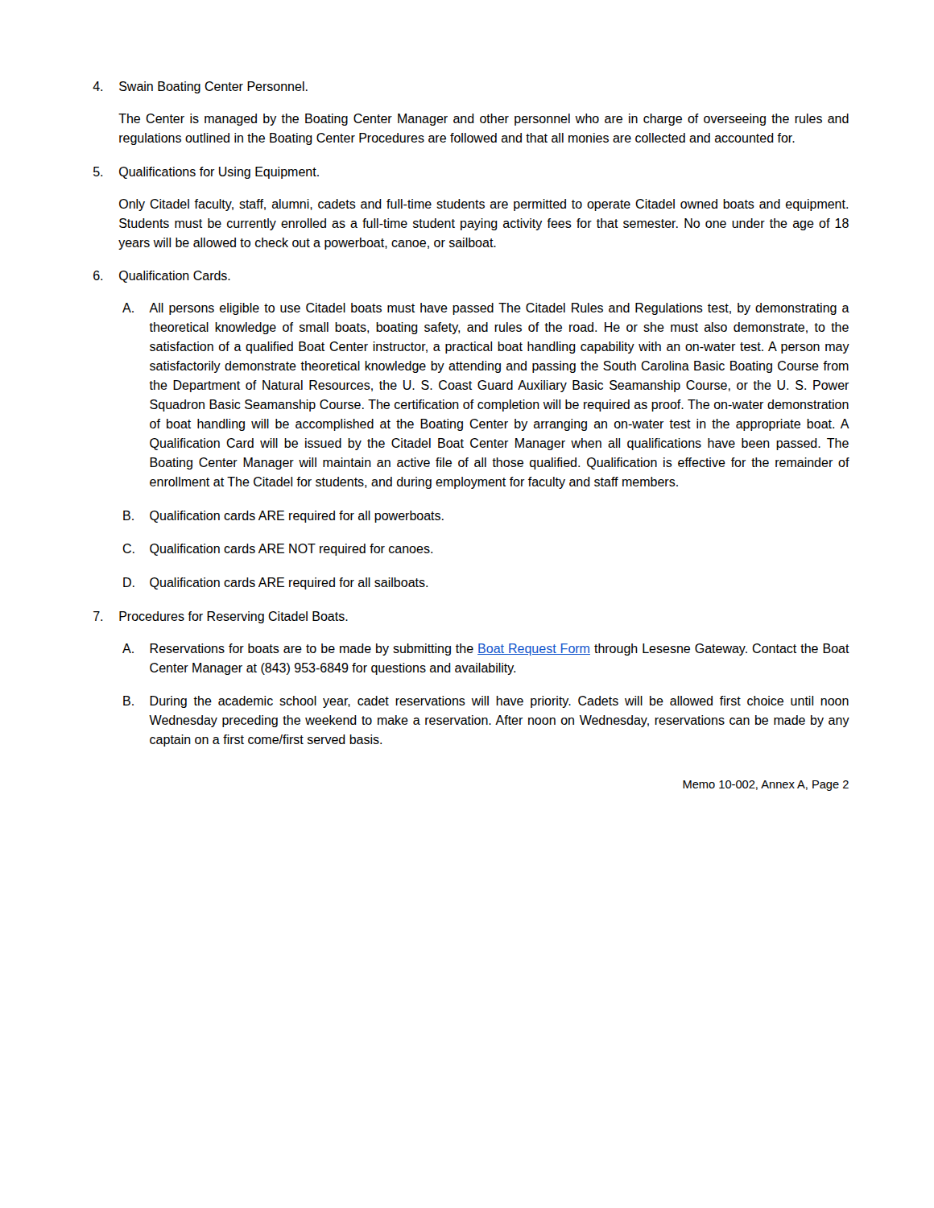Swain Boating Center Personnel.
The Center is managed by the Boating Center Manager and other personnel who are in charge of overseeing the rules and regulations outlined in the Boating Center Procedures are followed and that all monies are collected and accounted for.
Qualifications for Using Equipment.
Only Citadel faculty, staff, alumni, cadets and full-time students are permitted to operate Citadel owned boats and equipment. Students must be currently enrolled as a full-time student paying activity fees for that semester. No one under the age of 18 years will be allowed to check out a powerboat, canoe, or sailboat.
Qualification Cards.
All persons eligible to use Citadel boats must have passed The Citadel Rules and Regulations test, by demonstrating a theoretical knowledge of small boats, boating safety, and rules of the road. He or she must also demonstrate, to the satisfaction of a qualified Boat Center instructor, a practical boat handling capability with an on-water test. A person may satisfactorily demonstrate theoretical knowledge by attending and passing the South Carolina Basic Boating Course from the Department of Natural Resources, the U. S. Coast Guard Auxiliary Basic Seamanship Course, or the U. S. Power Squadron Basic Seamanship Course. The certification of completion will be required as proof. The on-water demonstration of boat handling will be accomplished at the Boating Center by arranging an on-water test in the appropriate boat. A Qualification Card will be issued by the Citadel Boat Center Manager when all qualifications have been passed. The Boating Center Manager will maintain an active file of all those qualified. Qualification is effective for the remainder of enrollment at The Citadel for students, and during employment for faculty and staff members.
Qualification cards ARE required for all powerboats.
Qualification cards ARE NOT required for canoes.
Qualification cards ARE required for all sailboats.
Procedures for Reserving Citadel Boats.
Reservations for boats are to be made by submitting the Boat Request Form through Lesesne Gateway. Contact the Boat Center Manager at (843) 953-6849 for questions and availability.
During the academic school year, cadet reservations will have priority. Cadets will be allowed first choice until noon Wednesday preceding the weekend to make a reservation. After noon on Wednesday, reservations can be made by any captain on a first come/first served basis.
Memo 10-002, Annex A, Page 2